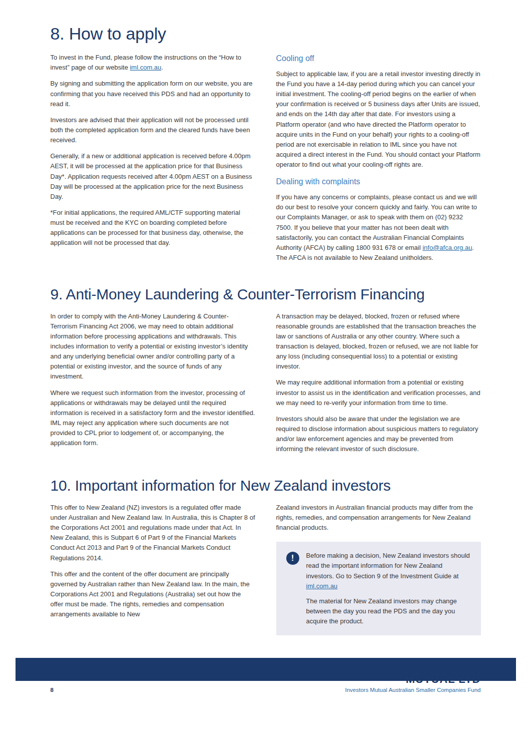8. How to apply
To invest in the Fund, please follow the instructions on the “How to invest” page of our website iml.com.au.
By signing and submitting the application form on our website, you are confirming that you have received this PDS and had an opportunity to read it.
Investors are advised that their application will not be processed until both the completed application form and the cleared funds have been received.
Generally, if a new or additional application is received before 4.00pm AEST, it will be processed at the application price for that Business Day*. Application requests received after 4.00pm AEST on a Business Day will be processed at the application price for the next Business Day.
*For initial applications, the required AML/CTF supporting material must be received and the KYC on boarding completed before applications can be processed for that business day, otherwise, the application will not be processed that day.
Cooling off
Subject to applicable law, if you are a retail investor investing directly in the Fund you have a 14-day period during which you can cancel your initial investment. The cooling-off period begins on the earlier of when your confirmation is received or 5 business days after Units are issued, and ends on the 14th day after that date. For investors using a Platform operator (and who have directed the Platform operator to acquire units in the Fund on your behalf) your rights to a cooling-off period are not exercisable in relation to IML since you have not acquired a direct interest in the Fund. You should contact your Platform operator to find out what your cooling-off rights are.
Dealing with complaints
If you have any concerns or complaints, please contact us and we will do our best to resolve your concern quickly and fairly. You can write to our Complaints Manager, or ask to speak with them on (02) 9232 7500. If you believe that your matter has not been dealt with satisfactorily, you can contact the Australian Financial Complaints Authority (AFCA) by calling 1800 931 678 or email info@afca.org.au. The AFCA is not available to New Zealand unitholders.
9. Anti-Money Laundering & Counter-Terrorism Financing
In order to comply with the Anti-Money Laundering & Counter-Terrorism Financing Act 2006, we may need to obtain additional information before processing applications and withdrawals. This includes information to verify a potential or existing investor’s identity and any underlying beneficial owner and/or controlling party of a potential or existing investor, and the source of funds of any investment.
Where we request such information from the investor, processing of applications or withdrawals may be delayed until the required information is received in a satisfactory form and the investor identified. IML may reject any application where such documents are not provided to CPL prior to lodgement of, or accompanying, the application form.
A transaction may be delayed, blocked, frozen or refused where reasonable grounds are established that the transaction breaches the law or sanctions of Australia or any other country. Where such a transaction is delayed, blocked, frozen or refused, we are not liable for any loss (including consequential loss) to a potential or existing investor.
We may require additional information from a potential or existing investor to assist us in the identification and verification processes, and we may need to re-verify your information from time to time.
Investors should also be aware that under the legislation we are required to disclose information about suspicious matters to regulatory and/or law enforcement agencies and may be prevented from informing the relevant investor of such disclosure.
10. Important information for New Zealand investors
This offer to New Zealand (NZ) investors is a regulated offer made under Australian and New Zealand law. In Australia, this is Chapter 8 of the Corporations Act 2001 and regulations made under that Act. In New Zealand, this is Subpart 6 of Part 9 of the Financial Markets Conduct Act 2013 and Part 9 of the Financial Markets Conduct Regulations 2014.
This offer and the content of the offer document are principally governed by Australian rather than New Zealand law. In the main, the Corporations Act 2001 and Regulations (Australia) set out how the offer must be made. The rights, remedies and compensation arrangements available to New
Zealand investors in Australian financial products may differ from the rights, remedies, and compensation arrangements for New Zealand financial products.
!
Before making a decision, New Zealand investors should read the important information for New Zealand investors. Go to Section 9 of the Investment Guide at iml.com.au
The material for New Zealand investors may change between the day you read the PDS and the day you acquire the product.
IML
INVESTORS
MUTUAL LTD
8
Investors Mutual Australian Smaller Companies Fund